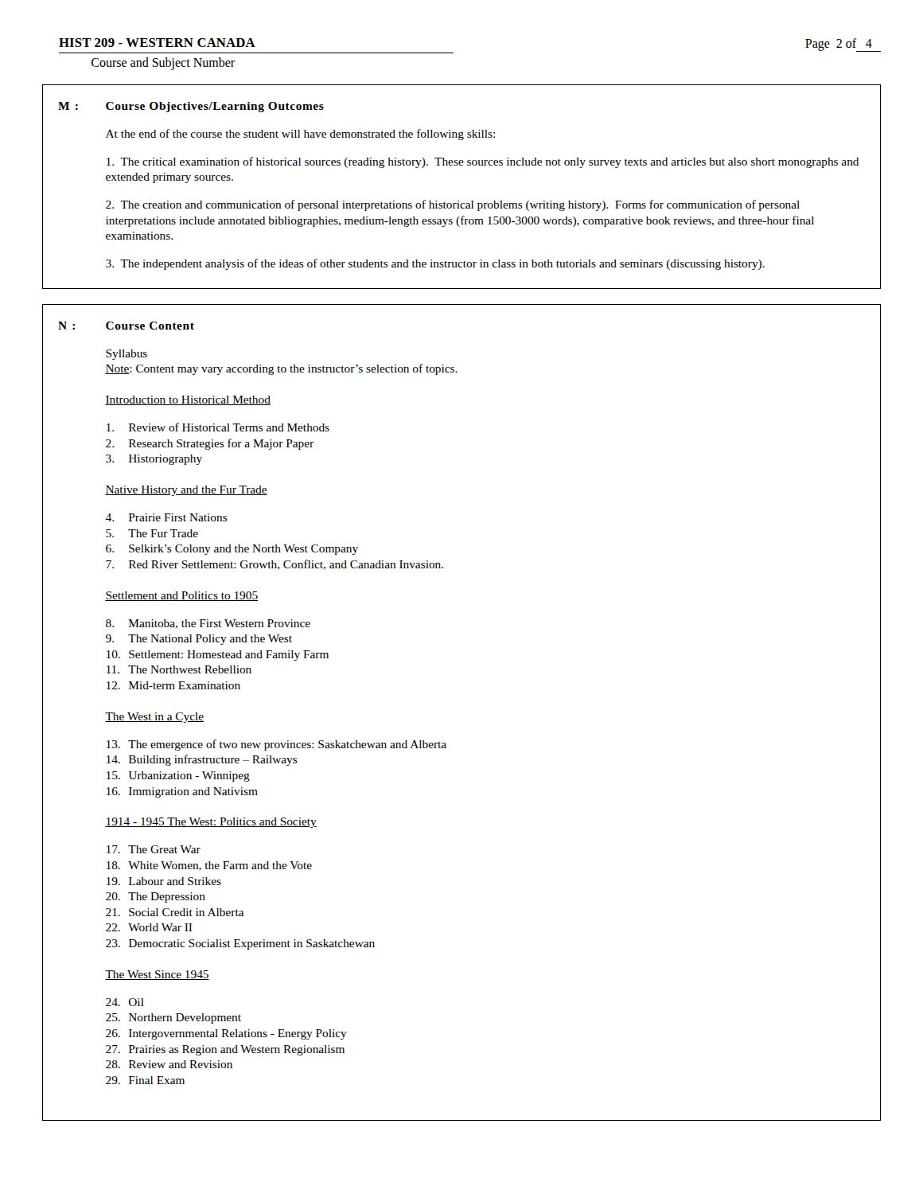HIST 209 - WESTERN CANADA
Course and Subject Number
Page 2 of4
M :
Course Objectives/Learning Outcomes
At the end of the course the student will have demonstrated the following skills:
1. The critical examination of historical sources (reading history). These sources include not only survey texts and articles but also short monographs and extended primary sources.
2. The creation and communication of personal interpretations of historical problems (writing history). Forms for communication of personal interpretations include annotated bibliographies, medium-length essays (from 1500-3000 words), comparative book reviews, and three-hour final examinations.
3. The independent analysis of the ideas of other students and the instructor in class in both tutorials and seminars (discussing history).
N :
Course Content
Syllabus
Note: Content may vary according to the instructor’s selection of topics.
Introduction to Historical Method
1. Review of Historical Terms and Methods
2. Research Strategies for a Major Paper
3. Historiography
Native History and the Fur Trade
4. Prairie First Nations
5. The Fur Trade
6. Selkirk’s Colony and the North West Company
7. Red River Settlement: Growth, Conflict, and Canadian Invasion.
Settlement and Politics to 1905
8. Manitoba, the First Western Province
9. The National Policy and the West
10. Settlement: Homestead and Family Farm
11. The Northwest Rebellion
12. Mid-term Examination
The West in a Cycle
13. The emergence of two new provinces: Saskatchewan and Alberta
14. Building infrastructure – Railways
15. Urbanization - Winnipeg
16. Immigration and Nativism
1914 - 1945 The West: Politics and Society
17. The Great War
18. White Women, the Farm and the Vote
19. Labour and Strikes
20. The Depression
21. Social Credit in Alberta
22. World War II
23. Democratic Socialist Experiment in Saskatchewan
The West Since 1945
24. Oil
25. Northern Development
26. Intergovernmental Relations - Energy Policy
27. Prairies as Region and Western Regionalism
28. Review and Revision
29. Final Exam